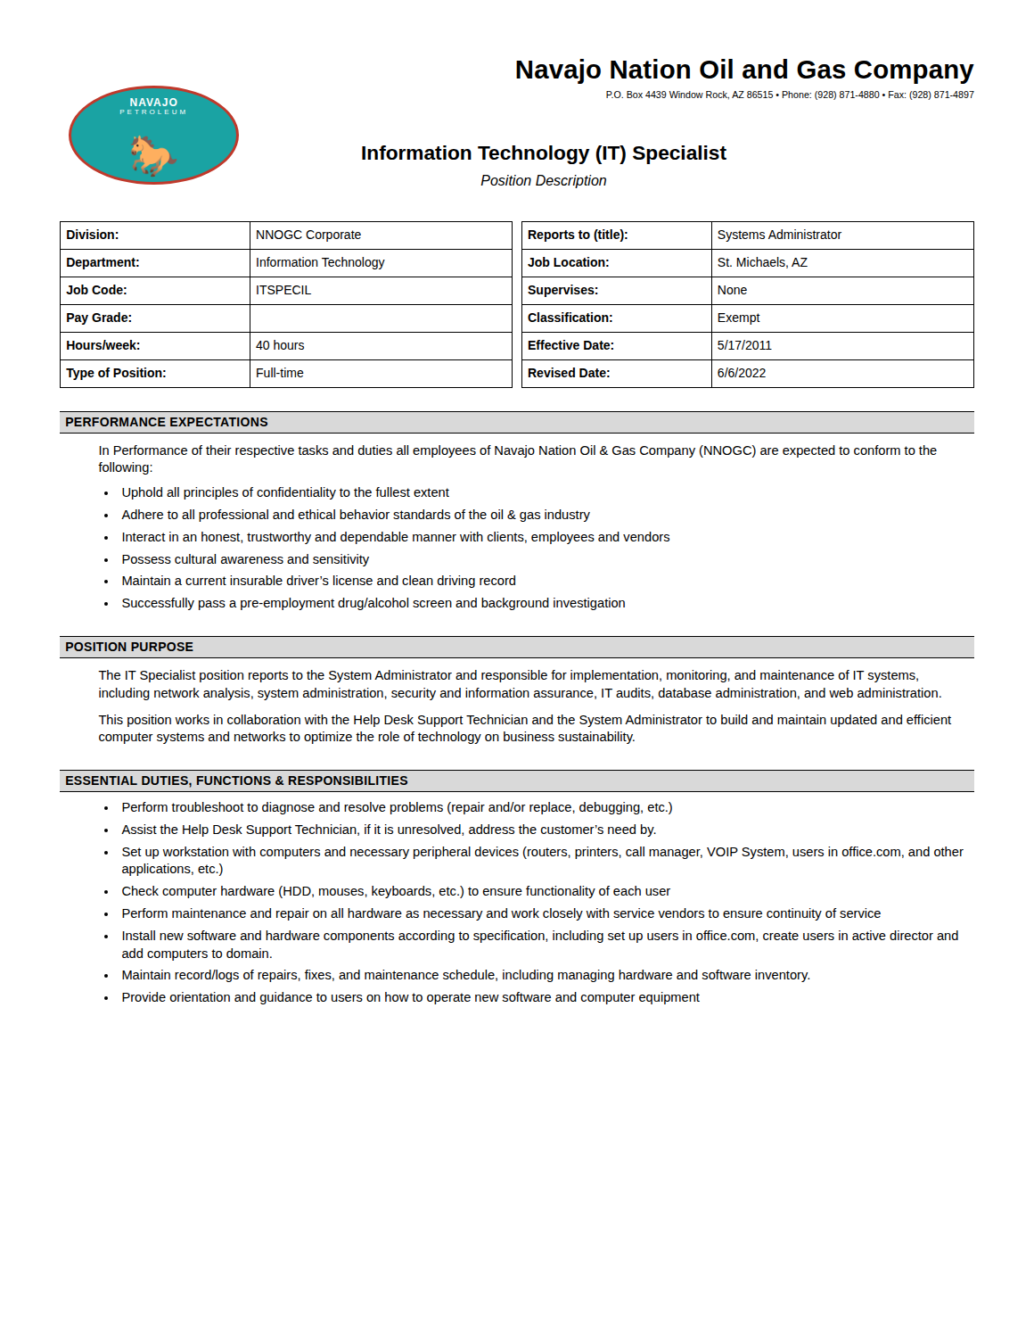Navajo Nation Oil and Gas Company
P.O. Box 4439 Window Rock, AZ 86515 • Phone: (928) 871-4880 • Fax: (928) 871-4897
NAVAJO
PETROLEUM
🐎
Information Technology (IT) Specialist
Position Description
| Division: | NNOGC Corporate |
| Department: | Information Technology |
| Job Code: | ITSPECIL |
| Pay Grade: | |
| Hours/week: | 40 hours |
| Type of Position: | Full-time |
| Reports to (title): | Systems Administrator |
| Job Location: | St. Michaels, AZ |
| Supervises: | None |
| Classification: | Exempt |
| Effective Date: | 5/17/2011 |
| Revised Date: | 6/6/2022 |
PERFORMANCE EXPECTATIONS
In Performance of their respective tasks and duties all employees of Navajo Nation Oil & Gas Company (NNOGC) are expected to conform to the following:
Uphold all principles of confidentiality to the fullest extent
Adhere to all professional and ethical behavior standards of the oil & gas industry
Interact in an honest, trustworthy and dependable manner with clients, employees and vendors
Possess cultural awareness and sensitivity
Maintain a current insurable driver’s license and clean driving record
Successfully pass a pre-employment drug/alcohol screen and background investigation
POSITION PURPOSE
The IT Specialist position reports to the System Administrator and responsible for implementation, monitoring, and maintenance of IT systems, including network analysis, system administration, security and information assurance, IT audits, database administration, and web administration.
This position works in collaboration with the Help Desk Support Technician and the System Administrator to build and maintain updated and efficient computer systems and networks to optimize the role of technology on business sustainability.
ESSENTIAL DUTIES, FUNCTIONS & RESPONSIBILITIES
Perform troubleshoot to diagnose and resolve problems (repair and/or replace, debugging, etc.)
Assist the Help Desk Support Technician, if it is unresolved, address the customer’s need by.
Set up workstation with computers and necessary peripheral devices (routers, printers, call manager, VOIP System, users in office.com, and other applications, etc.)
Check computer hardware (HDD, mouses, keyboards, etc.) to ensure functionality of each user
Perform maintenance and repair on all hardware as necessary and work closely with service vendors to ensure continuity of service
Install new software and hardware components according to specification, including set up users in office.com, create users in active director and add computers to domain.
Maintain record/logs of repairs, fixes, and maintenance schedule, including managing hardware and software inventory.
Provide orientation and guidance to users on how to operate new software and computer equipment